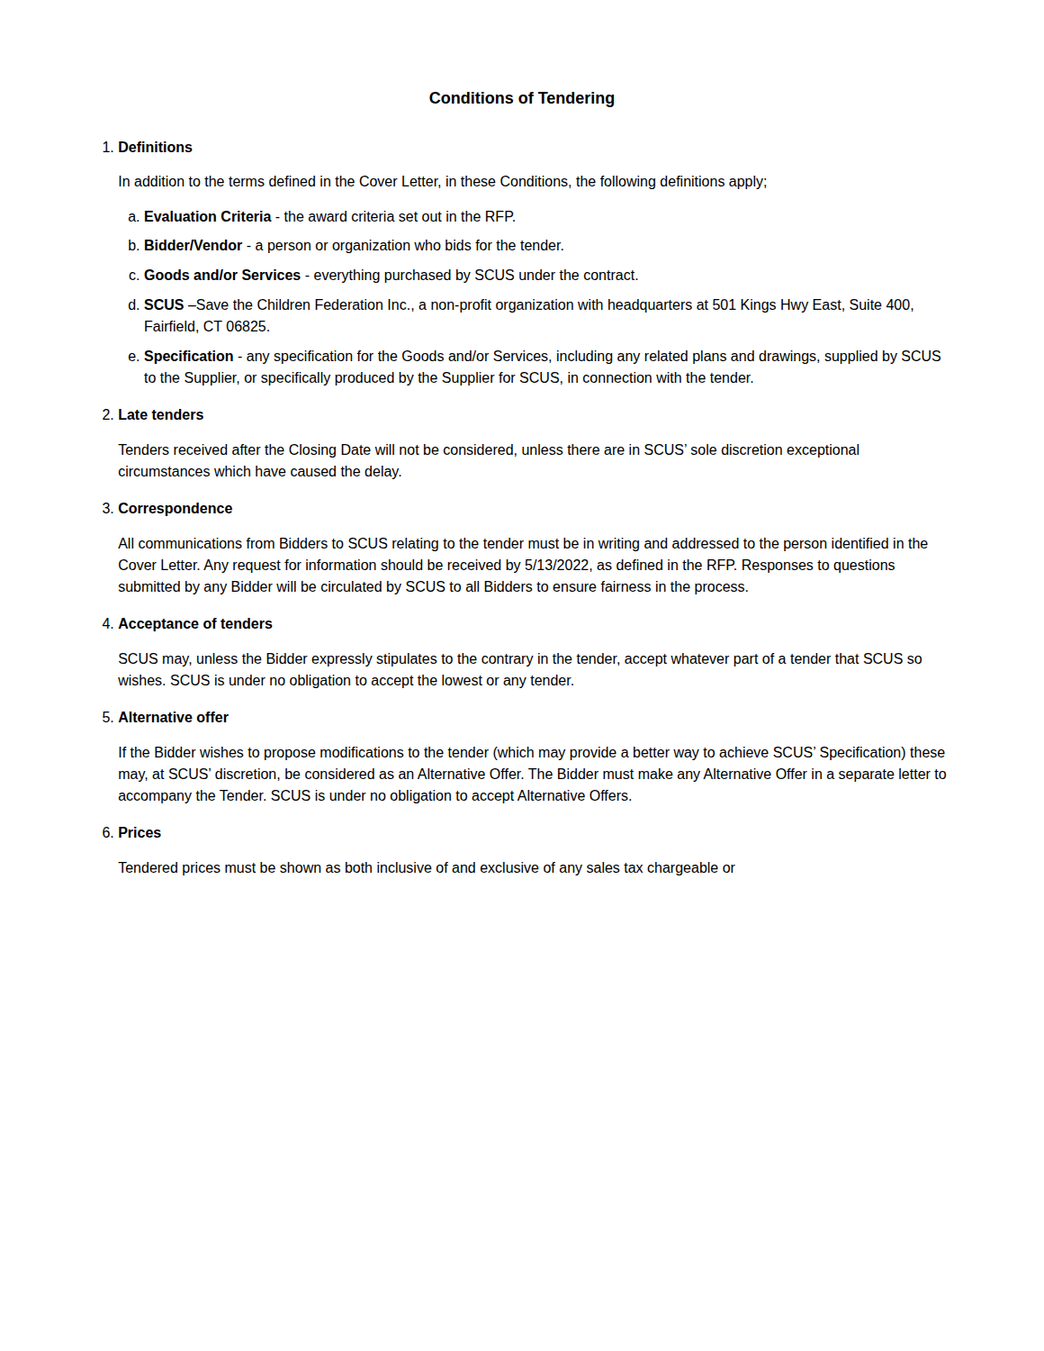Conditions of Tendering
Definitions
In addition to the terms defined in the Cover Letter, in these Conditions, the following definitions apply;
Evaluation Criteria - the award criteria set out in the RFP.
Bidder/Vendor - a person or organization who bids for the tender.
Goods and/or Services - everything purchased by SCUS under the contract.
SCUS –Save the Children Federation Inc., a non-profit organization with headquarters at 501 Kings Hwy East, Suite 400, Fairfield, CT 06825.
Specification - any specification for the Goods and/or Services, including any related plans and drawings, supplied by SCUS to the Supplier, or specifically produced by the Supplier for SCUS, in connection with the tender.
Late tenders
Tenders received after the Closing Date will not be considered, unless there are in SCUS’ sole discretion exceptional circumstances which have caused the delay.
Correspondence
All communications from Bidders to SCUS relating to the tender must be in writing and addressed to the person identified in the Cover Letter. Any request for information should be received by 5/13/2022, as defined in the RFP. Responses to questions submitted by any Bidder will be circulated by SCUS to all Bidders to ensure fairness in the process.
Acceptance of tenders
SCUS may, unless the Bidder expressly stipulates to the contrary in the tender, accept whatever part of a tender that SCUS so wishes. SCUS is under no obligation to accept the lowest or any tender.
Alternative offer
If the Bidder wishes to propose modifications to the tender (which may provide a better way to achieve SCUS’ Specification) these may, at SCUS’ discretion, be considered as an Alternative Offer. The Bidder must make any Alternative Offer in a separate letter to accompany the Tender. SCUS is under no obligation to accept Alternative Offers.
Prices
Tendered prices must be shown as both inclusive of and exclusive of any sales tax chargeable or